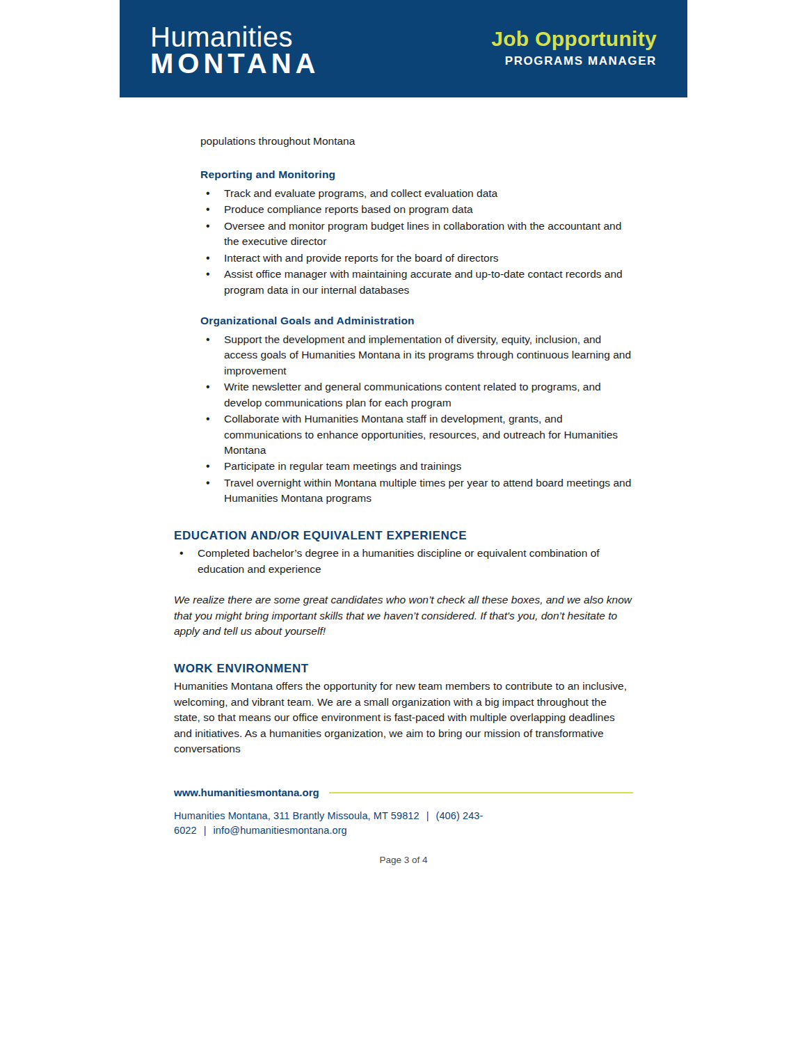Humanities MONTANA
Job Opportunity
PROGRAMS MANAGER
populations throughout Montana
Reporting and Monitoring
Track and evaluate programs, and collect evaluation data
Produce compliance reports based on program data
Oversee and monitor program budget lines in collaboration with the accountant and the executive director
Interact with and provide reports for the board of directors
Assist office manager with maintaining accurate and up-to-date contact records and program data in our internal databases
Organizational Goals and Administration
Support the development and implementation of diversity, equity, inclusion, and access goals of Humanities Montana in its programs through continuous learning and improvement
Write newsletter and general communications content related to programs, and develop communications plan for each program
Collaborate with Humanities Montana staff in development, grants, and communications to enhance opportunities, resources, and outreach for Humanities Montana
Participate in regular team meetings and trainings
Travel overnight within Montana multiple times per year to attend board meetings and Humanities Montana programs
EDUCATION AND/OR EQUIVALENT EXPERIENCE
Completed bachelor’s degree in a humanities discipline or equivalent combination of education and experience
We realize there are some great candidates who won’t check all these boxes, and we also know that you might bring important skills that we haven’t considered. If that's you, don’t hesitate to apply and tell us about yourself!
WORK ENVIRONMENT
Humanities Montana offers the opportunity for new team members to contribute to an inclusive, welcoming, and vibrant team. We are a small organization with a big impact throughout the state, so that means our office environment is fast-paced with multiple overlapping deadlines and initiatives. As a humanities organization, we aim to bring our mission of transformative conversations
www.humanitiesmontana.org
Humanities Montana, 311 Brantly Missoula, MT 59812|(406) 243-6022|info@humanitiesmontana.org
Page 3 of 4